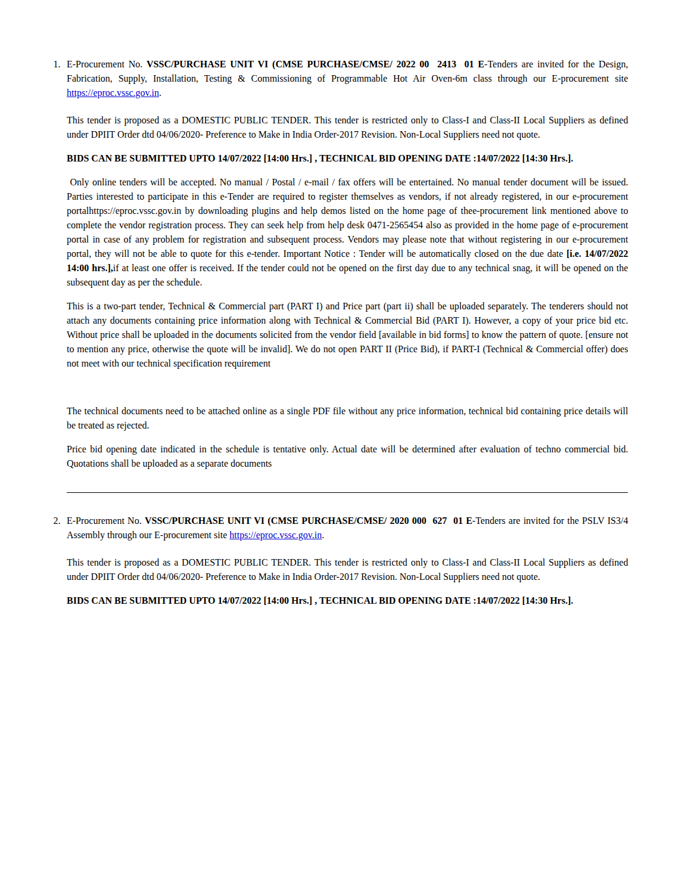E-Procurement No. VSSC/PURCHASE UNIT VI (CMSE PURCHASE/CMSE/ 2022 00 2413 01 E-Tenders are invited for the Design, Fabrication, Supply, Installation, Testing & Commissioning of Programmable Hot Air Oven-6m class through our E-procurement site https://eproc.vssc.gov.in.
This tender is proposed as a DOMESTIC PUBLIC TENDER. This tender is restricted only to Class-I and Class-II Local Suppliers as defined under DPIIT Order dtd 04/06/2020- Preference to Make in India Order-2017 Revision. Non-Local Suppliers need not quote.
BIDS CAN BE SUBMITTED UPTO 14/07/2022 [14:00 Hrs.] , TECHNICAL BID OPENING DATE :14/07/2022 [14:30 Hrs.].
Only online tenders will be accepted. No manual / Postal / e-mail / fax offers will be entertained. No manual tender document will be issued. Parties interested to participate in this e-Tender are required to register themselves as vendors, if not already registered, in our e-procurement portalhttps://eproc.vssc.gov.in by downloading plugins and help demos listed on the home page of thee-procurement link mentioned above to complete the vendor registration process. They can seek help from help desk 0471-2565454 also as provided in the home page of e-procurement portal in case of any problem for registration and subsequent process. Vendors may please note that without registering in our e-procurement portal, they will not be able to quote for this e-tender. Important Notice : Tender will be automatically closed on the due date [i.e. 14/07/2022 14:00 hrs.], if at least one offer is received. If the tender could not be opened on the first day due to any technical snag, it will be opened on the subsequent day as per the schedule.
This is a two-part tender, Technical & Commercial part (PART I) and Price part (part ii) shall be uploaded separately. The tenderers should not attach any documents containing price information along with Technical & Commercial Bid (PART I). However, a copy of your price bid etc. Without price shall be uploaded in the documents solicited from the vendor field [available in bid forms] to know the pattern of quote. [ensure not to mention any price, otherwise the quote will be invalid]. We do not open PART II (Price Bid), if PART-I (Technical & Commercial offer) does not meet with our technical specification requirement
The technical documents need to be attached online as a single PDF file without any price information, technical bid containing price details will be treated as rejected.
Price bid opening date indicated in the schedule is tentative only. Actual date will be determined after evaluation of techno commercial bid. Quotations shall be uploaded as a separate documents
E-Procurement No. VSSC/PURCHASE UNIT VI (CMSE PURCHASE/CMSE/ 2020 000 627 01 E-Tenders are invited for the PSLV IS3/4 Assembly through our E-procurement site https://eproc.vssc.gov.in.
This tender is proposed as a DOMESTIC PUBLIC TENDER. This tender is restricted only to Class-I and Class-II Local Suppliers as defined under DPIIT Order dtd 04/06/2020- Preference to Make in India Order-2017 Revision. Non-Local Suppliers need not quote.
BIDS CAN BE SUBMITTED UPTO 14/07/2022 [14:00 Hrs.] , TECHNICAL BID OPENING DATE :14/07/2022 [14:30 Hrs.].